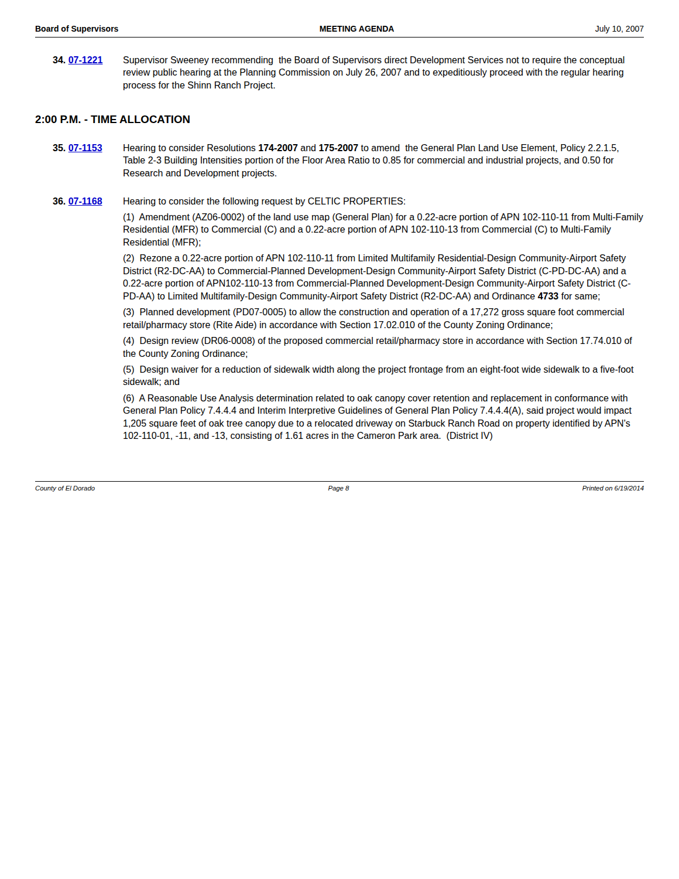Board of Supervisors
MEETING AGENDA
July 10, 2007
34. 07-1221
Supervisor Sweeney recommending the Board of Supervisors direct Development Services not to require the conceptual review public hearing at the Planning Commission on July 26, 2007 and to expeditiously proceed with the regular hearing process for the Shinn Ranch Project.
2:00 P.M. - TIME ALLOCATION
35. 07-1153
Hearing to consider Resolutions 174-2007 and 175-2007 to amend the General Plan Land Use Element, Policy 2.2.1.5, Table 2-3 Building Intensities portion of the Floor Area Ratio to 0.85 for commercial and industrial projects, and 0.50 for Research and Development projects.
36. 07-1168
Hearing to consider the following request by CELTIC PROPERTIES:
(1) Amendment (AZ06-0002) of the land use map (General Plan) for a 0.22-acre portion of APN 102-110-11 from Multi-Family Residential (MFR) to Commercial (C) and a 0.22-acre portion of APN 102-110-13 from Commercial (C) to Multi-Family Residential (MFR);
(2) Rezone a 0.22-acre portion of APN 102-110-11 from Limited Multifamily Residential-Design Community-Airport Safety District (R2-DC-AA) to Commercial-Planned Development-Design Community-Airport Safety District (C-PD-DC-AA) and a 0.22-acre portion of APN102-110-13 from Commercial-Planned Development-Design Community-Airport Safety District (C-PD-AA) to Limited Multifamily-Design Community-Airport Safety District (R2-DC-AA) and Ordinance 4733 for same;
(3) Planned development (PD07-0005) to allow the construction and operation of a 17,272 gross square foot commercial retail/pharmacy store (Rite Aide) in accordance with Section 17.02.010 of the County Zoning Ordinance;
(4) Design review (DR06-0008) of the proposed commercial retail/pharmacy store in accordance with Section 17.74.010 of the County Zoning Ordinance;
(5) Design waiver for a reduction of sidewalk width along the project frontage from an eight-foot wide sidewalk to a five-foot sidewalk; and
(6) A Reasonable Use Analysis determination related to oak canopy cover retention and replacement in conformance with General Plan Policy 7.4.4.4 and Interim Interpretive Guidelines of General Plan Policy 7.4.4.4(A), said project would impact 1,205 square feet of oak tree canopy due to a relocated driveway on Starbuck Ranch Road on property identified by APN's 102-110-01, -11, and -13, consisting of 1.61 acres in the Cameron Park area. (District IV)
County of El Dorado
Page 8
Printed on 6/19/2014